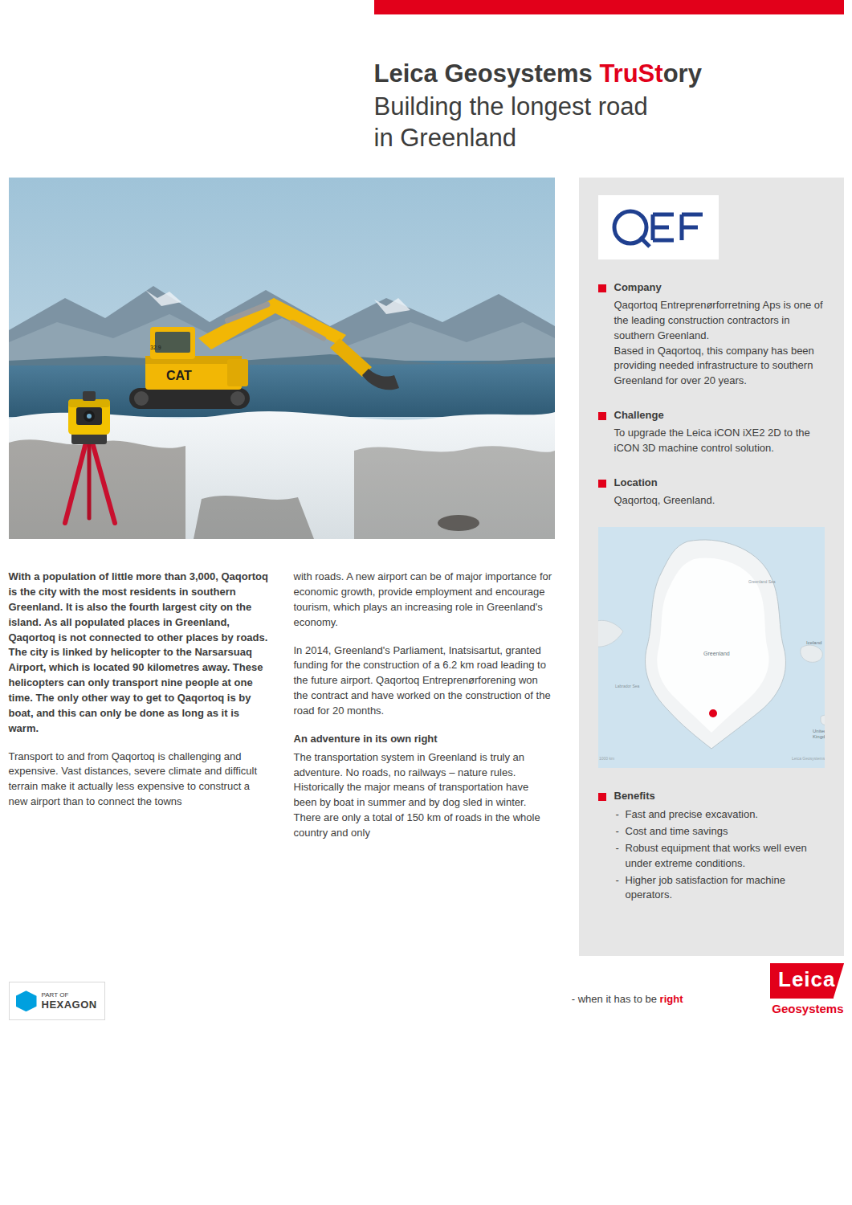Leica Geosystems TruSt ory
Building the longest road
in Greenland
CAT 32.9
With a population of little more than 3,000, Qaqortoq is the city with the most residents in southern Greenland. It is also the fourth largest city on the island. As all populated places in Greenland, Qaqortoq is not connected to other places by roads. The city is linked by helicopter to the Narsarsuaq Airport, which is located 90 kilometres away. These helicopters can only transport nine people at one time. The only other way to get to Qaqortoq is by boat, and this can only be done as long as it is warm.
Transport to and from Qaqortoq is challenging and expensive. Vast distances, severe climate and difficult terrain make it actually less expensive to construct a new airport than to connect the towns
with roads. A new airport can be of major importance for economic growth, provide employment and encourage tourism, which plays an increasing role in Greenland's economy.
In 2014, Greenland's Parliament, Inatsisartut, granted funding for the construction of a 6.2 km road leading to the future airport. Qaqortoq Entreprenørforening won the contract and have worked on the construction of the road for 20 months.
An adventure in its own right
The transportation system in Greenland is truly an adventure. No roads, no railways – nature rules. Historically the major means of transportation have been by boat in summer and by dog sled in winter. There are only a total of 150 km of roads in the whole country and only
Company
Qaqortoq Entreprenørforretning Aps is one of the leading construction contractors in southern Greenland.
Based in Qaqortoq, this company has been providing needed infrastructure to southern Greenland for over 20 years.
Challenge
To upgrade the Leica iCON iXE2 2D to the iCON 3D machine control solution.
Location
Qaqortoq, Greenland.
Iceland United Kingdom Greenland Greenland Sea Labrador Sea 1000 km Leica Geosystems
Benefits
Fast and precise excavation.
Cost and time savings
Robust equipment that works well even under extreme conditions.
Higher job satisfaction for machine operators.
PART OF HEXAGON
- when it has to be right
Leica Geosystems